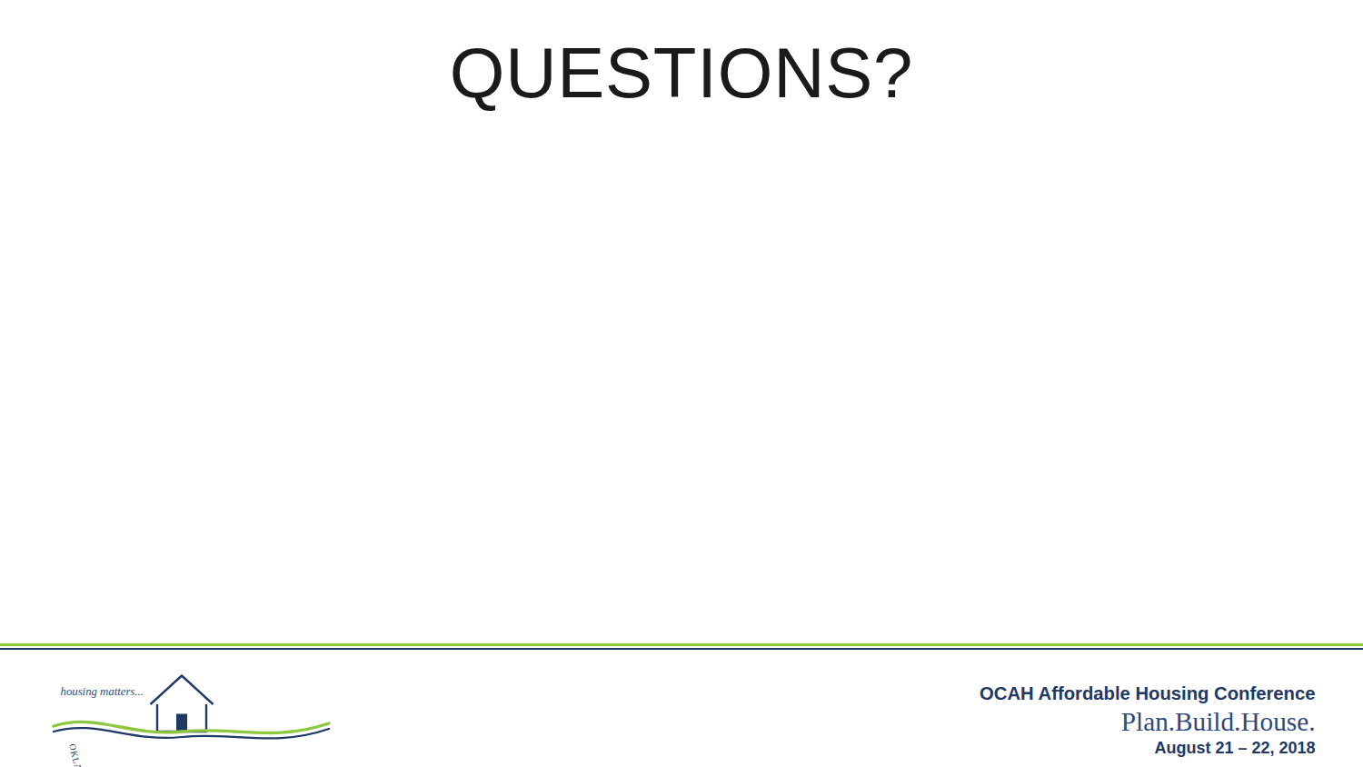QUESTIONS?
housing matters... OKLAHOMA COALITION FOR AFFORDABLE HOUSING
OCAH Affordable Housing Conference
Plan.Build.House.
August 21 – 22, 2018